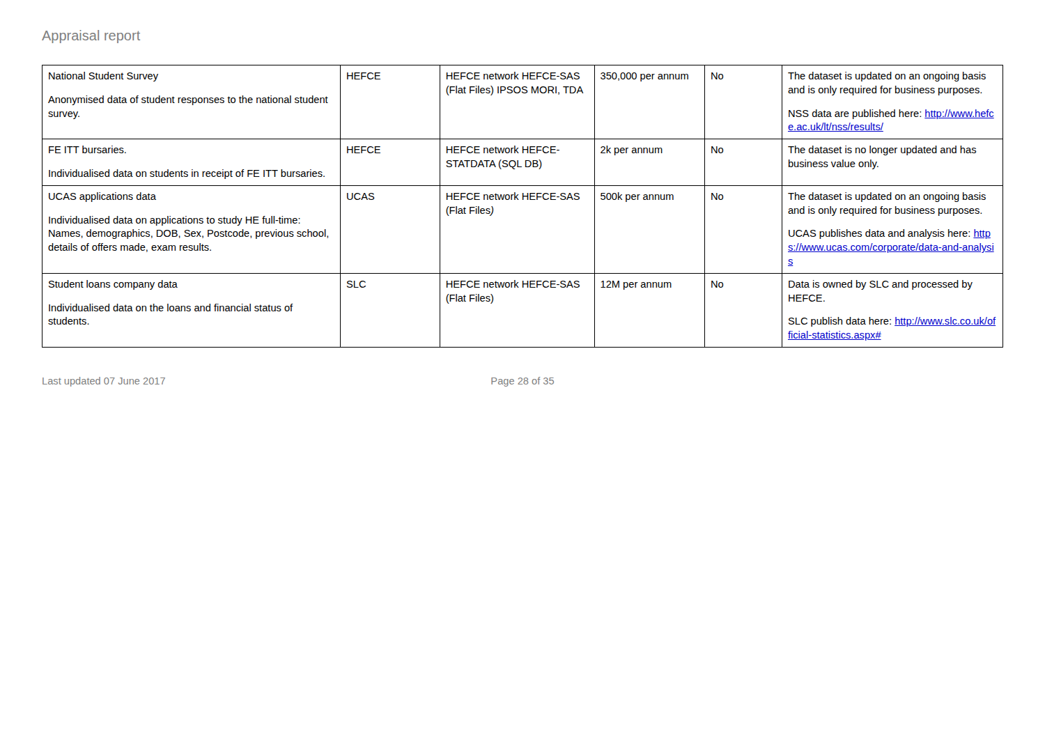Appraisal report
| National Student Survey Anonymised data of student responses to the national student survey. | HEFCE | HEFCE network HEFCE-SAS (Flat Files) IPSOS MORI, TDA | 350,000 per annum | No | The dataset is updated on an ongoing basis and is only required for business purposes. NSS data are published here: http://www.hefce.ac.uk/lt/nss/results/ |
| FE ITT bursaries. Individualised data on students in receipt of FE ITT bursaries. | HEFCE | HEFCE network HEFCE-STATDATA (SQL DB) | 2k per annum | No | The dataset is no longer updated and has business value only. |
| UCAS applications data Individualised data on applications to study HE full-time: Names, demographics, DOB, Sex, Postcode, previous school, details of offers made, exam results. | UCAS | HEFCE network HEFCE-SAS (Flat Files ) | 500k per annum | No | The dataset is updated on an ongoing basis and is only required for business purposes. UCAS publishes data and analysis here: https://www.ucas.com/corporate/data-and-analysis |
| Student loans company data Individualised data on the loans and financial status of students. | SLC | HEFCE network HEFCE-SAS (Flat Files) | 12M per annum | No | Data is owned by SLC and processed by HEFCE. SLC publish data here: http://www.slc.co.uk/official-statistics.aspx# |
Last updated 07 June 2017
Page 28 of 35